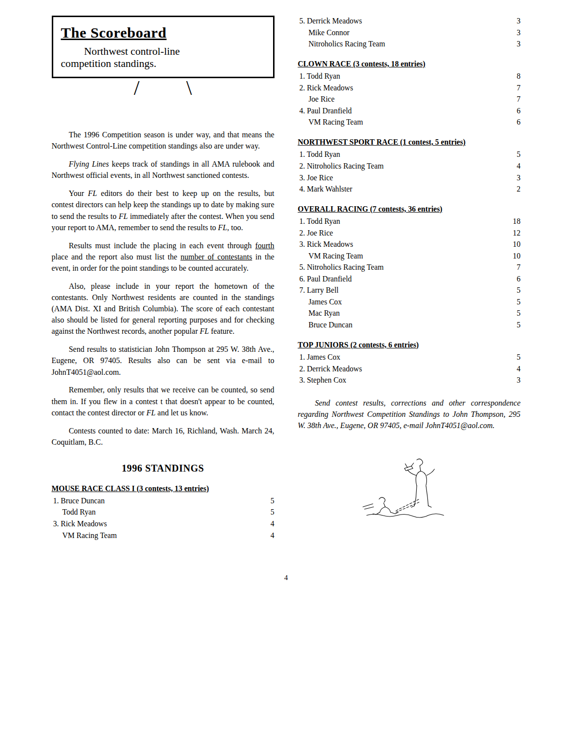The Scoreboard
Northwest control-line
competition standings.
/ \
The 1996 Competition season is under way, and that means the Northwest Control-Line competition standings also are under way.
Flying Lines keeps track of standings in all AMA rulebook and Northwest official events, in all Northwest sanctioned contests.
Your FL editors do their best to keep up on the results, but contest directors can help keep the standings up to date by making sure to send the results to FL immediately after the contest. When you send your report to AMA, remember to send the results to FL, too.
Results must include the placing in each event through fourth place and the report also must list the number of contestants in the event, in order for the point standings to be counted accurately.
Also, please include in your report the hometown of the contestants. Only Northwest residents are counted in the standings (AMA Dist. XI and British Columbia). The score of each contestant also should be listed for general reporting purposes and for checking against the Northwest records, another popular FL feature.
Send results to statistician John Thompson at 295 W. 38th Ave., Eugene, OR 97405. Results also can be sent via e-mail to JohnT4051@aol.com.
Remember, only results that we receive can be counted, so send them in. If you flew in a contest t that doesn't appear to be counted, contact the contest director or FL and let us know.
Contests counted to date: March 16, Richland, Wash. March 24, Coquitlam, B.C.
1996 STANDINGS
MOUSE RACE CLASS I (3 contests, 13 entries)
| 1. Bruce Duncan | 5 |
| Todd Ryan | 5 |
| 3. Rick Meadows | 4 |
| VM Racing Team | 4 |
| 5. Derrick Meadows | 3 |
| Mike Connor | 3 |
| Nitroholics Racing Team | 3 |
CLOWN RACE (3 contests, 18 entries)
| 1. Todd Ryan | 8 |
| 2. Rick Meadows | 7 |
| Joe Rice | 7 |
| 4. Paul Dranfield | 6 |
| VM Racing Team | 6 |
NORTHWEST SPORT RACE (1 contest, 5 entries)
| 1. Todd Ryan | 5 |
| 2. Nitroholics Racing Team | 4 |
| 3. Joe Rice | 3 |
| 4. Mark Wahlster | 2 |
OVERALL RACING (7 contests, 36 entries)
| 1. Todd Ryan | 18 |
| 2. Joe Rice | 12 |
| 3. Rick Meadows | 10 |
| VM Racing Team | 10 |
| 5. Nitroholics Racing Team | 7 |
| 6. Paul Dranfield | 6 |
| 7. Larry Bell | 5 |
| James Cox | 5 |
| Mac Ryan | 5 |
| Bruce Duncan | 5 |
TOP JUNIORS (2 contests, 6 entries)
| 1. James Cox | 5 |
| 2. Derrick Meadows | 4 |
| 3. Stephen Cox | 3 |
Send contest results, corrections and other correspondence regarding Northwest Competition Standings to John Thompson, 295 W. 38th Ave., Eugene, OR 97405, e-mail JohnT4051@aol.com.
4